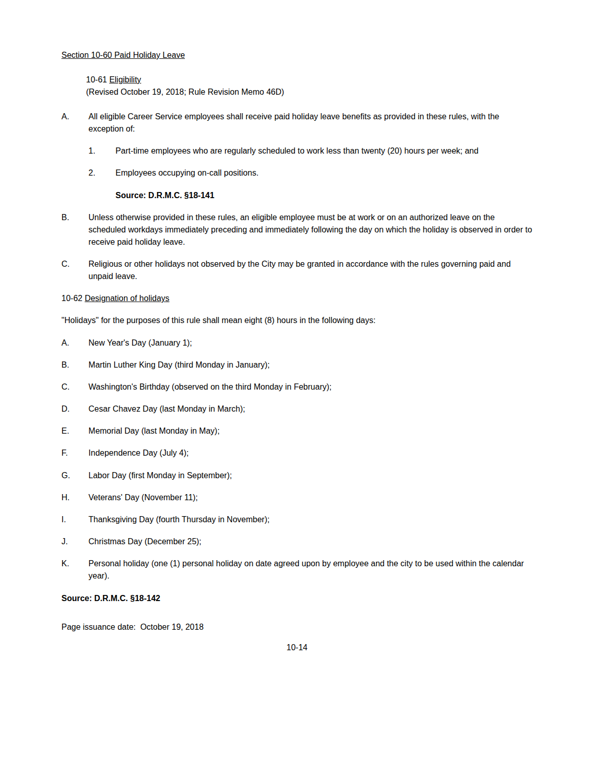Section 10-60 Paid Holiday Leave
10-61 Eligibility
(Revised October 19, 2018; Rule Revision Memo 46D)
A.
All eligible Career Service employees shall receive paid holiday leave benefits as provided in these rules, with the exception of:
1.
Part-time employees who are regularly scheduled to work less than twenty (20) hours per week; and
2.
Employees occupying on-call positions.
Source: D.R.M.C. §18-141
B.
Unless otherwise provided in these rules, an eligible employee must be at work or on an authorized leave on the scheduled workdays immediately preceding and immediately following the day on which the holiday is observed in order to receive paid holiday leave.
C.
Religious or other holidays not observed by the City may be granted in accordance with the rules governing paid and unpaid leave.
10-62 Designation of holidays
"Holidays" for the purposes of this rule shall mean eight (8) hours in the following days:
A.
New Year's Day (January 1);
B.
Martin Luther King Day (third Monday in January);
C.
Washington's Birthday (observed on the third Monday in February);
D.
Cesar Chavez Day (last Monday in March);
E.
Memorial Day (last Monday in May);
F.
Independence Day (July 4);
G.
Labor Day (first Monday in September);
H.
Veterans' Day (November 11);
I.
Thanksgiving Day (fourth Thursday in November);
J.
Christmas Day (December 25);
K.
Personal holiday (one (1) personal holiday on date agreed upon by employee and the city to be used within the calendar year).
Source: D.R.M.C. §18-142
Page issuance date: October 19, 2018
10-14